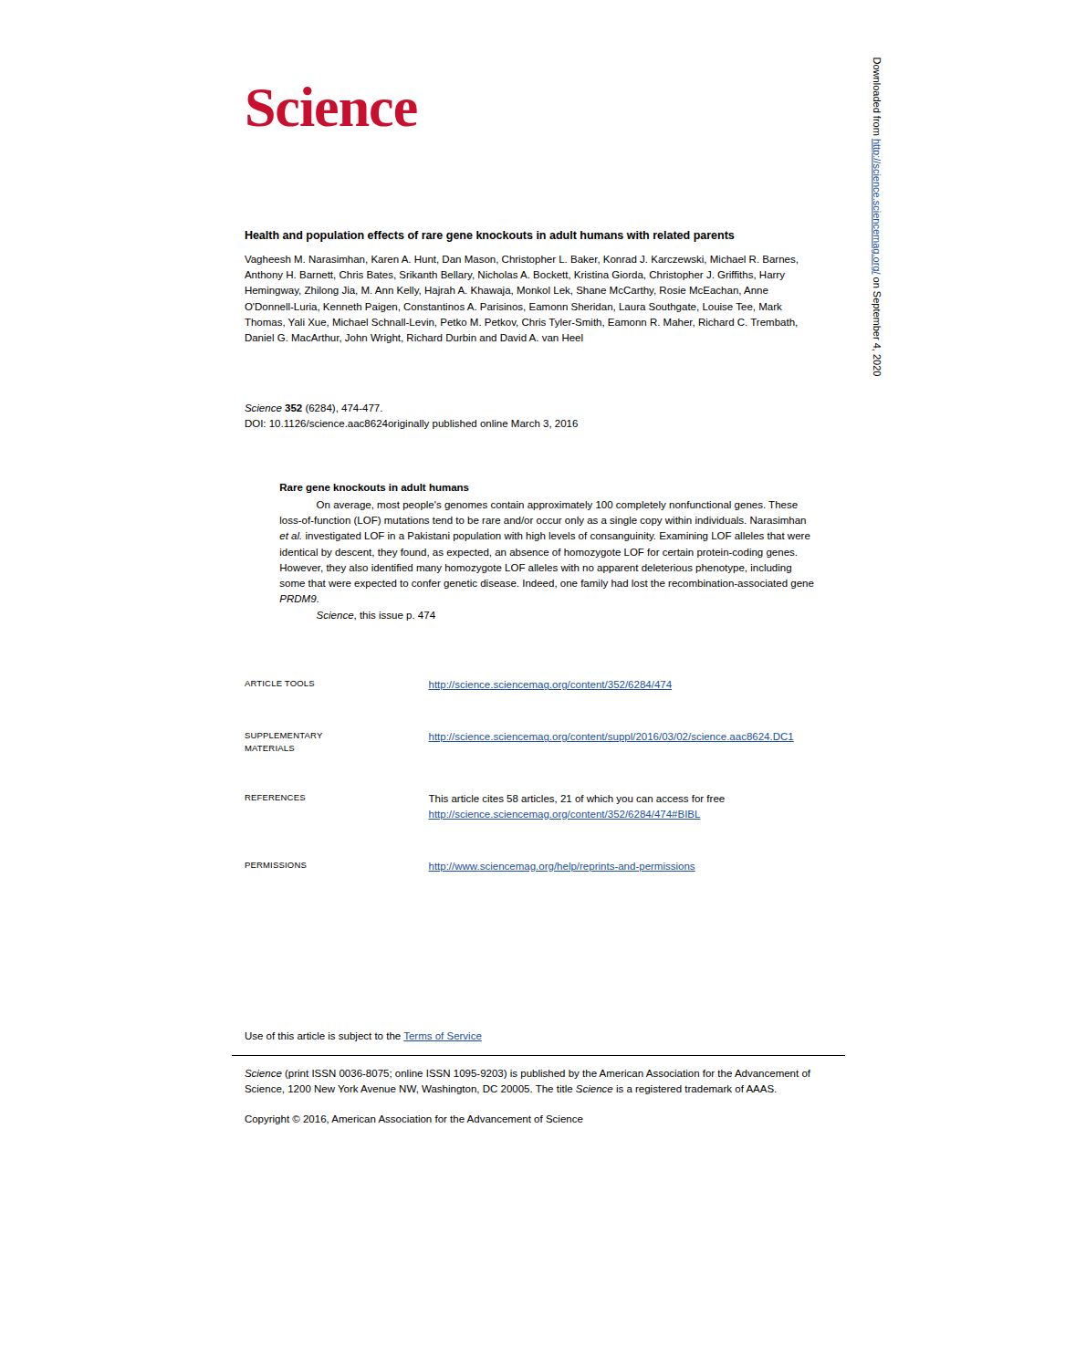Science
Health and population effects of rare gene knockouts in adult humans with related parents
Vagheesh M. Narasimhan, Karen A. Hunt, Dan Mason, Christopher L. Baker, Konrad J. Karczewski, Michael R. Barnes, Anthony H. Barnett, Chris Bates, Srikanth Bellary, Nicholas A. Bockett, Kristina Giorda, Christopher J. Griffiths, Harry Hemingway, Zhilong Jia, M. Ann Kelly, Hajrah A. Khawaja, Monkol Lek, Shane McCarthy, Rosie McEachan, Anne O'Donnell-Luria, Kenneth Paigen, Constantinos A. Parisinos, Eamonn Sheridan, Laura Southgate, Louise Tee, Mark Thomas, Yali Xue, Michael Schnall-Levin, Petko M. Petkov, Chris Tyler-Smith, Eamonn R. Maher, Richard C. Trembath, Daniel G. MacArthur, John Wright, Richard Durbin and David A. van Heel
Science 352 (6284), 474-477.
DOI: 10.1126/science.aac8624originally published online March 3, 2016
Rare gene knockouts in adult humans
On average, most people's genomes contain approximately 100 completely nonfunctional genes. These loss-of-function (LOF) mutations tend to be rare and/or occur only as a single copy within individuals. Narasimhan et al. investigated LOF in a Pakistani population with high levels of consanguinity. Examining LOF alleles that were identical by descent, they found, as expected, an absence of homozygote LOF for certain protein-coding genes. However, they also identified many homozygote LOF alleles with no apparent deleterious phenotype, including some that were expected to confer genetic disease. Indeed, one family had lost the recombination-associated gene PRDM9.
Science, this issue p. 474
| ARTICLE TOOLS | http://science.sciencemag.org/content/352/6284/474 |
| SUPPLEMENTARY MATERIALS | http://science.sciencemag.org/content/suppl/2016/03/02/science.aac8624.DC1 |
| REFERENCES | This article cites 58 articles, 21 of which you can access for free http://science.sciencemag.org/content/352/6284/474#BIBL |
| PERMISSIONS | http://www.sciencemag.org/help/reprints-and-permissions |
Downloaded from http://science.sciencemag.org/ on September 4, 2020
Use of this article is subject to the Terms of Service
Science (print ISSN 0036-8075; online ISSN 1095-9203) is published by the American Association for the Advancement of Science, 1200 New York Avenue NW, Washington, DC 20005. The title Science is a registered trademark of AAAS.
Copyright © 2016, American Association for the Advancement of Science